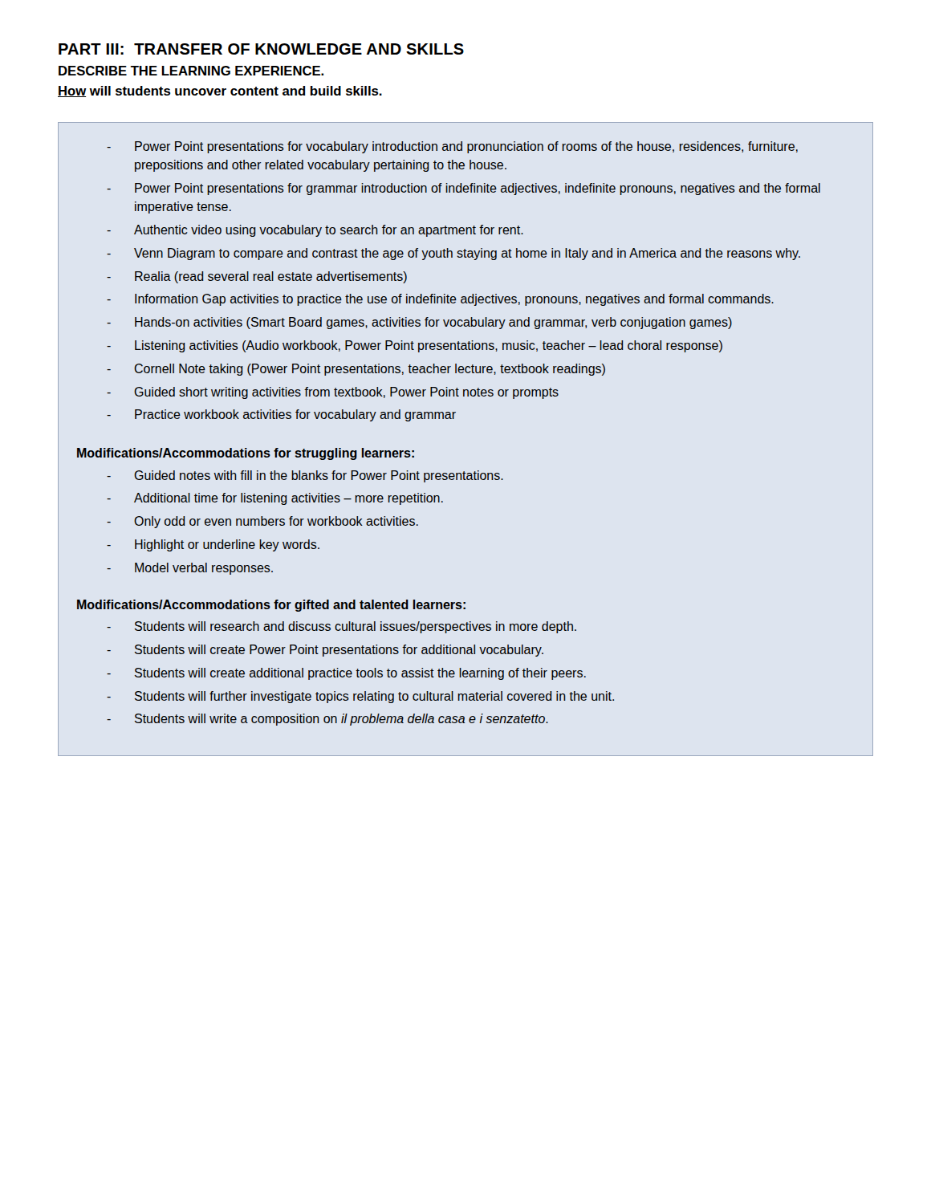PART III: TRANSFER OF KNOWLEDGE AND SKILLS
DESCRIBE THE LEARNING EXPERIENCE.
How will students uncover content and build skills.
Power Point presentations for vocabulary introduction and pronunciation of rooms of the house, residences, furniture, prepositions and other related vocabulary pertaining to the house.
Power Point presentations for grammar introduction of indefinite adjectives, indefinite pronouns, negatives and the formal imperative tense.
Authentic video using vocabulary to search for an apartment for rent.
Venn Diagram to compare and contrast the age of youth staying at home in Italy and in America and the reasons why.
Realia (read several real estate advertisements)
Information Gap activities to practice the use of indefinite adjectives, pronouns, negatives and formal commands.
Hands-on activities (Smart Board games, activities for vocabulary and grammar, verb conjugation games)
Listening activities (Audio workbook, Power Point presentations, music, teacher – lead choral response)
Cornell Note taking (Power Point presentations, teacher lecture, textbook readings)
Guided short writing activities from textbook, Power Point notes or prompts
Practice workbook activities for vocabulary and grammar
Modifications/Accommodations for struggling learners:
Guided notes with fill in the blanks for Power Point presentations.
Additional time for listening activities – more repetition.
Only odd or even numbers for workbook activities.
Highlight or underline key words.
Model verbal responses.
Modifications/Accommodations for gifted and talented learners:
Students will research and discuss cultural issues/perspectives in more depth.
Students will create Power Point presentations for additional vocabulary.
Students will create additional practice tools to assist the learning of their peers.
Students will further investigate topics relating to cultural material covered in the unit.
Students will write a composition on il problema della casa e i senzatetto.